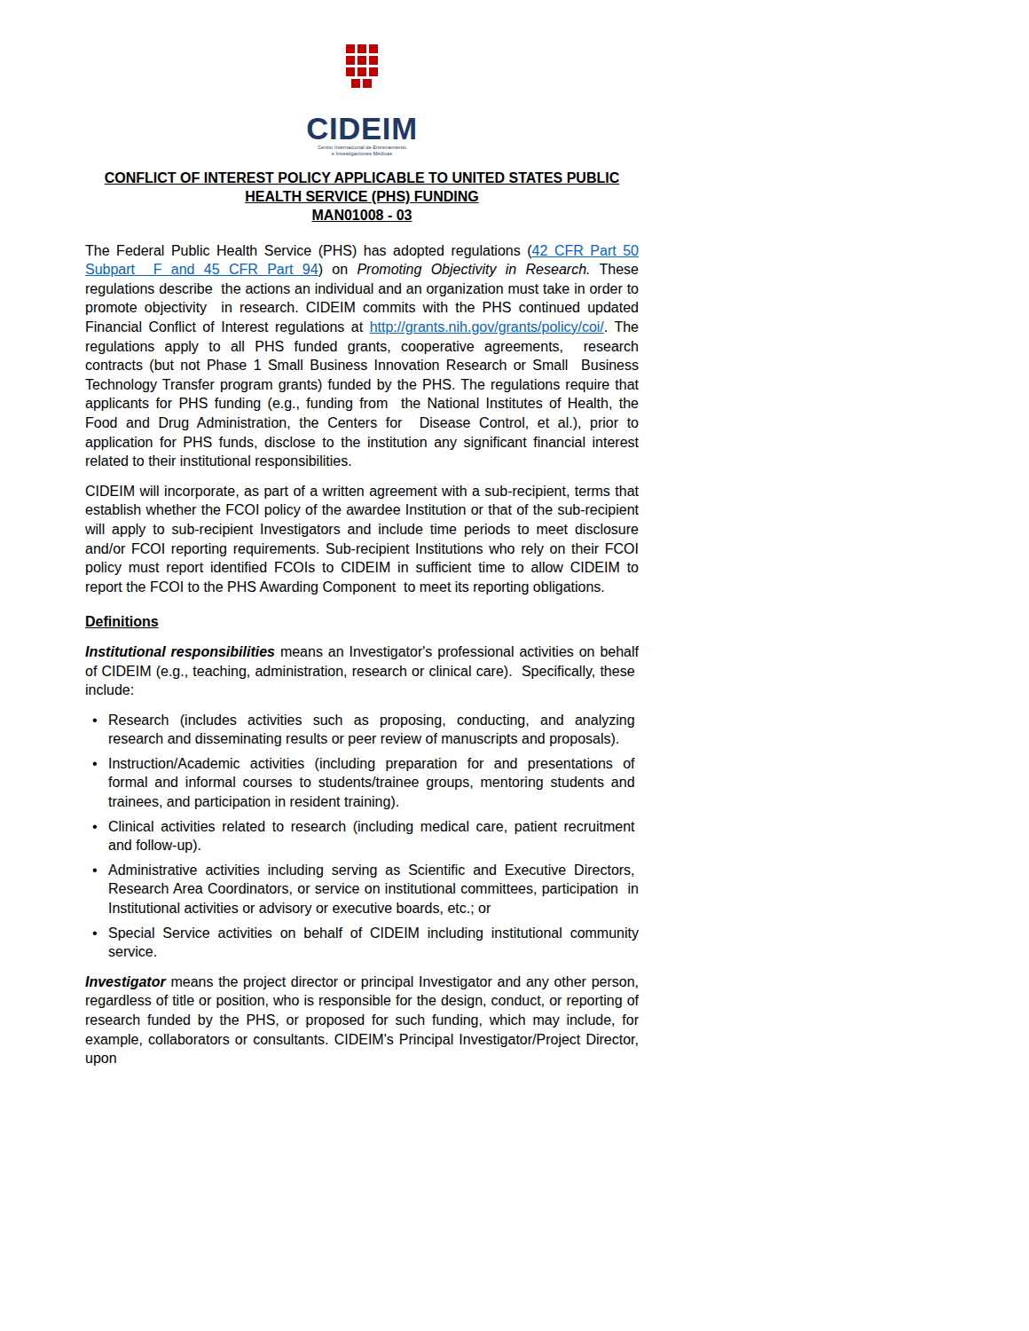CIDEIM
Centro Internacional de Entrenamiento
e Investigaciones Médicas
CONFLICT OF INTEREST POLICY APPLICABLE TO UNITED STATES PUBLIC HEALTH SERVICE (PHS) FUNDING MAN01008 - 03
The Federal Public Health Service (PHS) has adopted regulations (42 CFR Part 50 Subpart F and 45 CFR Part 94) on Promoting Objectivity in Research. These regulations describe the actions an individual and an organization must take in order to promote objectivity in research. CIDEIM commits with the PHS continued updated Financial Conflict of Interest regulations at http://grants.nih.gov/grants/policy/coi/. The regulations apply to all PHS funded grants, cooperative agreements, research contracts (but not Phase 1 Small Business Innovation Research or Small Business Technology Transfer program grants) funded by the PHS. The regulations require that applicants for PHS funding (e.g., funding from the National Institutes of Health, the Food and Drug Administration, the Centers for Disease Control, et al.), prior to application for PHS funds, disclose to the institution any significant financial interest related to their institutional responsibilities.
CIDEIM will incorporate, as part of a written agreement with a sub-recipient, terms that establish whether the FCOI policy of the awardee Institution or that of the sub-recipient will apply to sub-recipient Investigators and include time periods to meet disclosure and/or FCOI reporting requirements. Sub-recipient Institutions who rely on their FCOI policy must report identified FCOIs to CIDEIM in sufficient time to allow CIDEIM to report the FCOI to the PHS Awarding Component to meet its reporting obligations.
Definitions
Institutional responsibilities means an Investigator's professional activities on behalf of CIDEIM (e.g., teaching, administration, research or clinical care). Specifically, these include:
Research (includes activities such as proposing, conducting, and analyzing research and disseminating results or peer review of manuscripts and proposals).
Instruction/Academic activities (including preparation for and presentations of formal and informal courses to students/trainee groups, mentoring students and trainees, and participation in resident training).
Clinical activities related to research (including medical care, patient recruitment and follow-up).
Administrative activities including serving as Scientific and Executive Directors, Research Area Coordinators, or service on institutional committees, participation in Institutional activities or advisory or executive boards, etc.; or
Special Service activities on behalf of CIDEIM including institutional community service.
Investigator means the project director or principal Investigator and any other person, regardless of title or position, who is responsible for the design, conduct, or reporting of research funded by the PHS, or proposed for such funding, which may include, for example, collaborators or consultants. CIDEIM's Principal Investigator/Project Director, upon